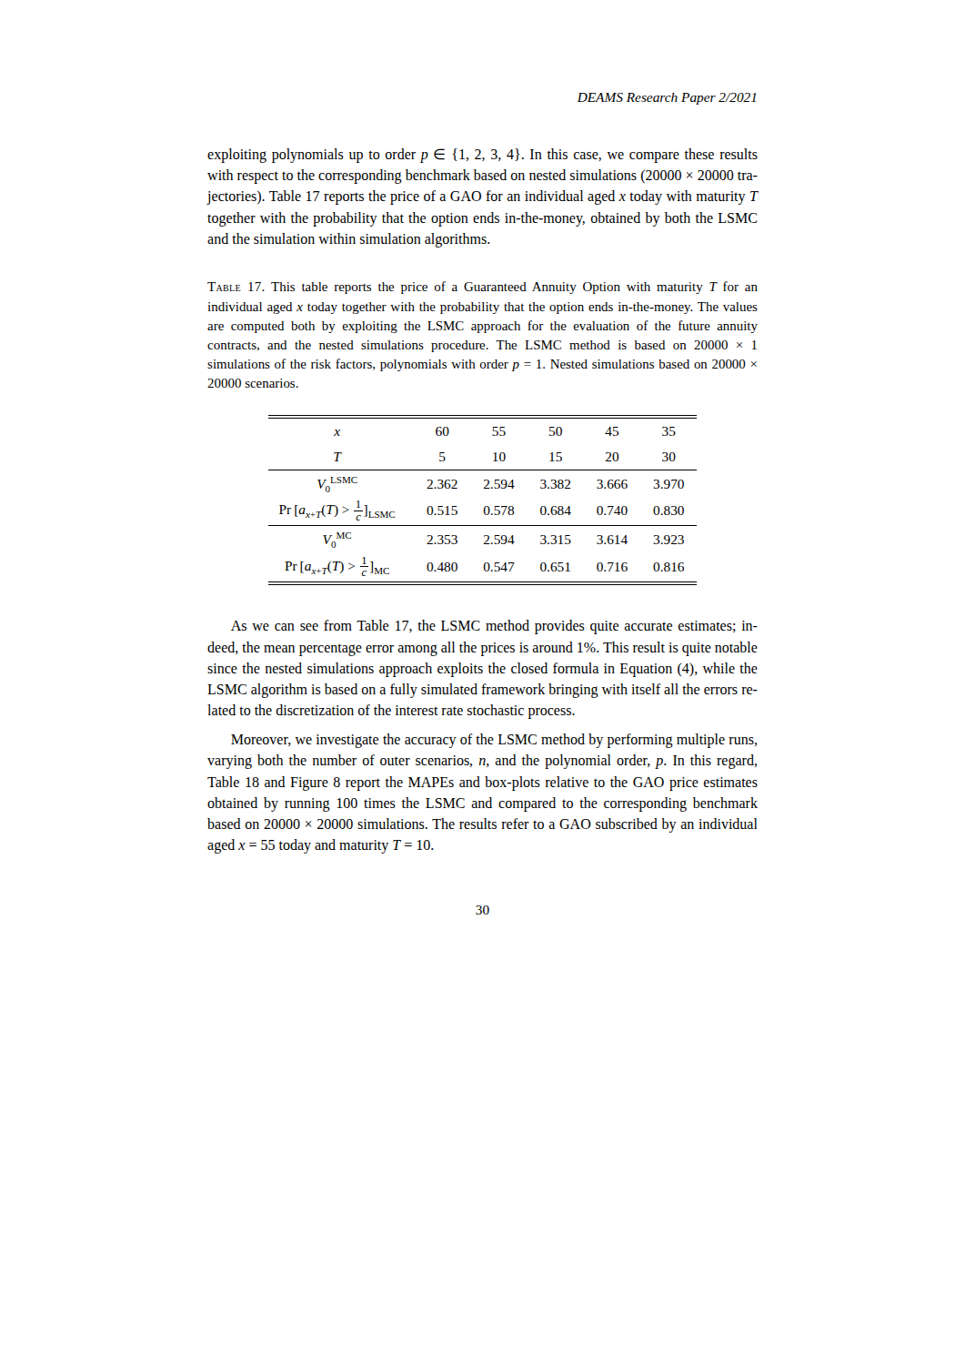DEAMS Research Paper 2/2021
exploiting polynomials up to order p ∈ {1, 2, 3, 4}. In this case, we compare these results with respect to the corresponding benchmark based on nested simulations (20000 × 20000 trajectories). Table 17 reports the price of a GAO for an individual aged x today with maturity T together with the probability that the option ends in-the-money, obtained by both the LSMC and the simulation within simulation algorithms.
Table 17. This table reports the price of a Guaranteed Annuity Option with maturity T for an individual aged x today together with the probability that the option ends in-the-money. The values are computed both by exploiting the LSMC approach for the evaluation of the future annuity contracts, and the nested simulations procedure. The LSMC method is based on 20000 × 1 simulations of the risk factors, polynomials with order p = 1. Nested simulations based on 20000 × 20000 scenarios.
| x | 60 | 55 | 50 | 45 | 35 |
| T | 5 | 10 | 15 | 20 | 30 |
| V 0 LSMC | 2.362 | 2.594 | 3.382 | 3.666 | 3.970 |
| Pr [ a x + T ( T ) > 1 c ] LSMC | 0.515 | 0.578 | 0.684 | 0.740 | 0.830 |
| V 0 MC | 2.353 | 2.594 | 3.315 | 3.614 | 3.923 |
| Pr [ a x + T ( T ) > 1 c ] MC | 0.480 | 0.547 | 0.651 | 0.716 | 0.816 |
As we can see from Table 17, the LSMC method provides quite accurate estimates; indeed, the mean percentage error among all the prices is around 1%. This result is quite notable since the nested simulations approach exploits the closed formula in Equation (4), while the LSMC algorithm is based on a fully simulated framework bringing with itself all the errors related to the discretization of the interest rate stochastic process.
Moreover, we investigate the accuracy of the LSMC method by performing multiple runs, varying both the number of outer scenarios, n, and the polynomial order, p. In this regard, Table 18 and Figure 8 report the MAPEs and box-plots relative to the GAO price estimates obtained by running 100 times the LSMC and compared to the corresponding benchmark based on 20000 × 20000 simulations. The results refer to a GAO subscribed by an individual aged x = 55 today and maturity T = 10.
30